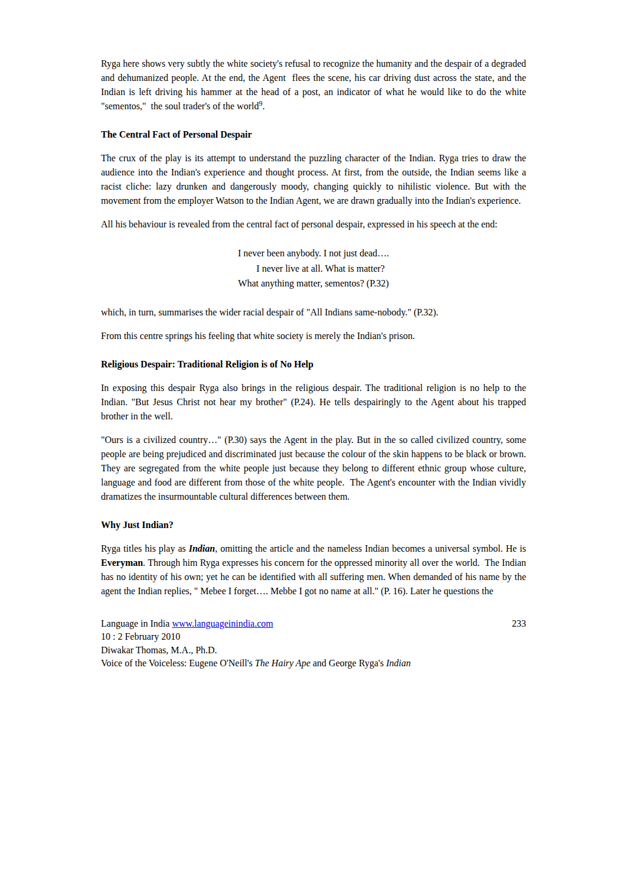Ryga here shows very subtly the white society's refusal to recognize the humanity and the despair of a degraded and dehumanized people. At the end, the Agent flees the scene, his car driving dust across the state, and the Indian is left driving his hammer at the head of a post, an indicator of what he would like to do the white "sementos," the soul trader's of the world9.
The Central Fact of Personal Despair
The crux of the play is its attempt to understand the puzzling character of the Indian. Ryga tries to draw the audience into the Indian's experience and thought process. At first, from the outside, the Indian seems like a racist cliche: lazy drunken and dangerously moody, changing quickly to nihilistic violence. But with the movement from the employer Watson to the Indian Agent, we are drawn gradually into the Indian's experience.
All his behaviour is revealed from the central fact of personal despair, expressed in his speech at the end:
I never been anybody. I not just dead….
I never live at all. What is matter? What anything matter, sementos? (P.32)
which, in turn, summarises the wider racial despair of "All Indians same-nobody." (P.32).
From this centre springs his feeling that white society is merely the Indian's prison.
Religious Despair: Traditional Religion is of No Help
In exposing this despair Ryga also brings in the religious despair. The traditional religion is no help to the Indian. "But Jesus Christ not hear my brother" (P.24). He tells despairingly to the Agent about his trapped brother in the well.
"Ours is a civilized country…" (P.30) says the Agent in the play. But in the so called civilized country, some people are being prejudiced and discriminated just because the colour of the skin happens to be black or brown. They are segregated from the white people just because they belong to different ethnic group whose culture, language and food are different from those of the white people. The Agent's encounter with the Indian vividly dramatizes the insurmountable cultural differences between them.
Why Just Indian?
Ryga titles his play as Indian, omitting the article and the nameless Indian becomes a universal symbol. He is Everyman. Through him Ryga expresses his concern for the oppressed minority all over the world. The Indian has no identity of his own; yet he can be identified with all suffering men. When demanded of his name by the agent the Indian replies, " Mebee I forget…. Mebbe I got no name at all." (P. 16). Later he questions the
Language in India www.languageinindia.com 233 10 : 2 February 2010 Diwakar Thomas, M.A., Ph.D. Voice of the Voiceless: Eugene O'Neill's The Hairy Ape and George Ryga's Indian